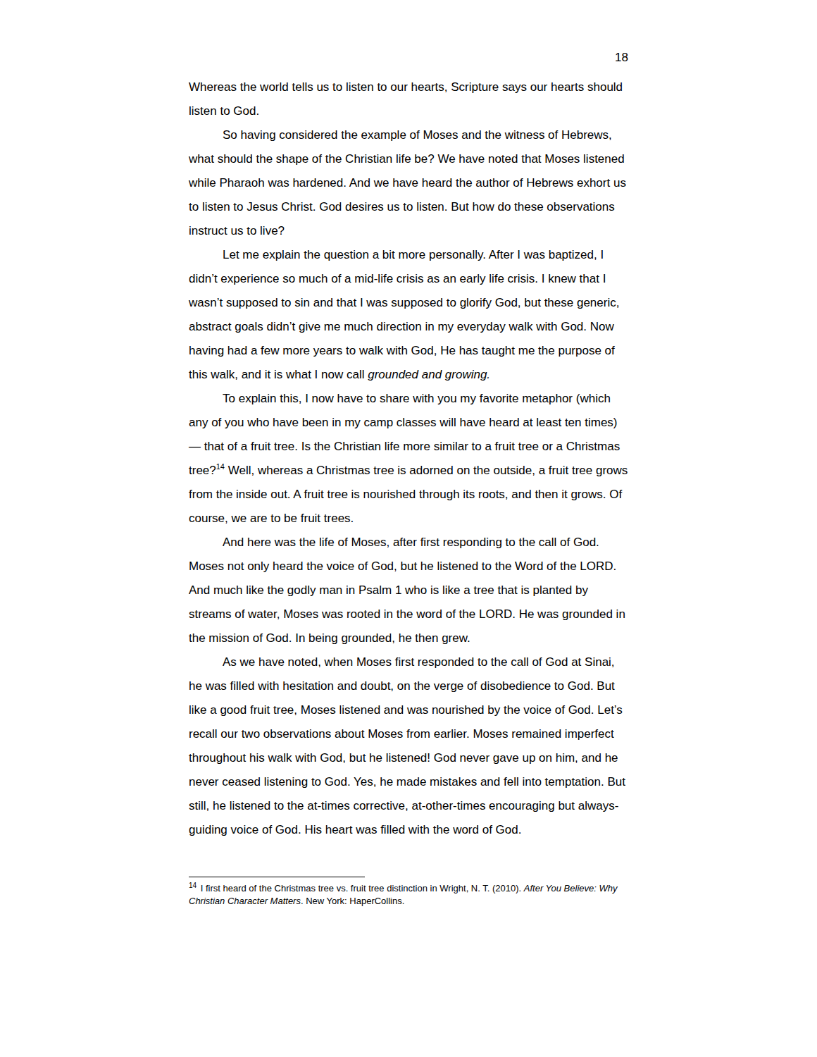18
Whereas the world tells us to listen to our hearts, Scripture says our hearts should listen to God.
So having considered the example of Moses and the witness of Hebrews, what should the shape of the Christian life be? We have noted that Moses listened while Pharaoh was hardened. And we have heard the author of Hebrews exhort us to listen to Jesus Christ. God desires us to listen. But how do these observations instruct us to live?
Let me explain the question a bit more personally. After I was baptized, I didn’t experience so much of a mid-life crisis as an early life crisis. I knew that I wasn’t supposed to sin and that I was supposed to glorify God, but these generic, abstract goals didn’t give me much direction in my everyday walk with God. Now having had a few more years to walk with God, He has taught me the purpose of this walk, and it is what I now call grounded and growing.
To explain this, I now have to share with you my favorite metaphor (which any of you who have been in my camp classes will have heard at least ten times) — that of a fruit tree. Is the Christian life more similar to a fruit tree or a Christmas tree?14 Well, whereas a Christmas tree is adorned on the outside, a fruit tree grows from the inside out. A fruit tree is nourished through its roots, and then it grows. Of course, we are to be fruit trees.
And here was the life of Moses, after first responding to the call of God. Moses not only heard the voice of God, but he listened to the Word of the LORD. And much like the godly man in Psalm 1 who is like a tree that is planted by streams of water, Moses was rooted in the word of the LORD. He was grounded in the mission of God. In being grounded, he then grew.
As we have noted, when Moses first responded to the call of God at Sinai, he was filled with hesitation and doubt, on the verge of disobedience to God. But like a good fruit tree, Moses listened and was nourished by the voice of God. Let’s recall our two observations about Moses from earlier. Moses remained imperfect throughout his walk with God, but he listened! God never gave up on him, and he never ceased listening to God. Yes, he made mistakes and fell into temptation. But still, he listened to the at-times corrective, at-other-times encouraging but always-guiding voice of God. His heart was filled with the word of God.
14 I first heard of the Christmas tree vs. fruit tree distinction in Wright, N. T. (2010). After You Believe: Why Christian Character Matters. New York: HaperCollins.